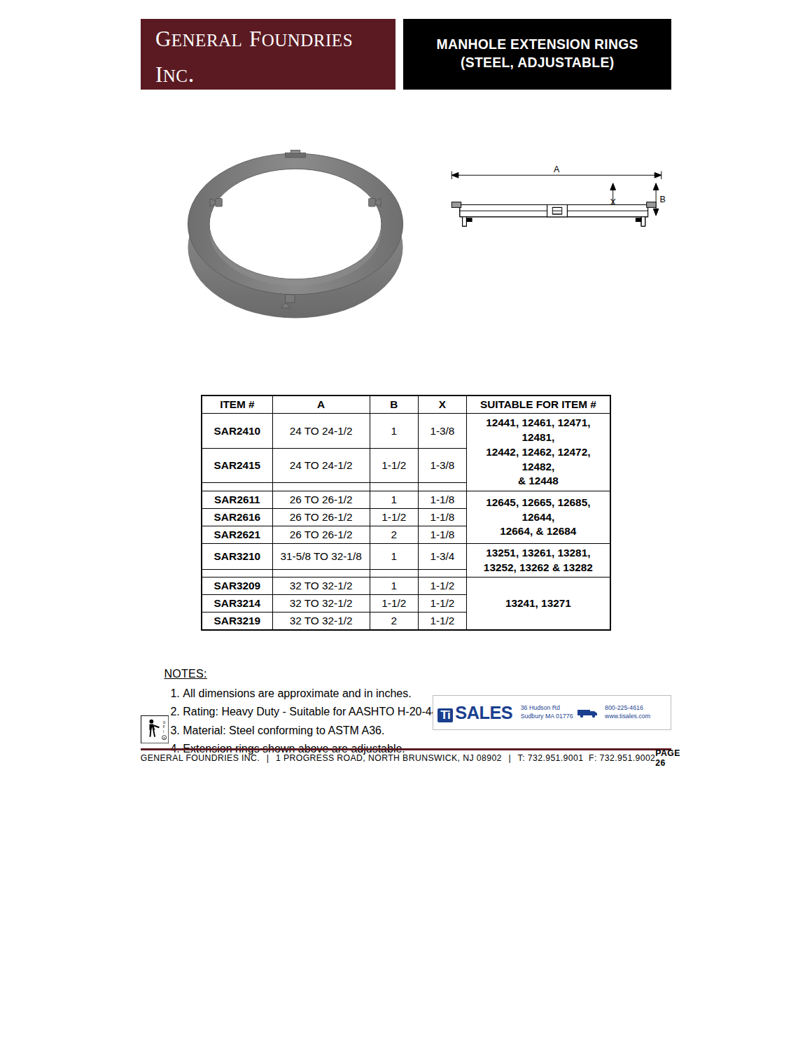General Foundries Inc.
MANHOLE EXTENSION RINGS
(STEEL, ADJUSTABLE)
A X B
| ITEM # | A | B | X | SUITABLE FOR ITEM # |
| --- | --- | --- | --- | --- |
| SAR2410 | 24 TO 24-1/2 | 1 | 1-3/8 | 12441, 12461, 12471, 12481, 12442, 12462, 12472, 12482, & 12448 |
| SAR2415 | 24 TO 24-1/2 | 1-1/2 | 1-3/8 |
| SAR2611 | 26 TO 26-1/2 | 1 | 1-1/8 | 12645, 12665, 12685, 12644, 12664, & 12684 |
| SAR2616 | 26 TO 26-1/2 | 1-1/2 | 1-1/8 |
| SAR2621 | 26 TO 26-1/2 | 2 | 1-1/8 |
| SAR3210 | 31-5/8 TO 32-1/8 | 1 | 1-3/4 | 13251, 13261, 13281, 13252, 13262 & 13282 |
| SAR3209 | 32 TO 32-1/2 | 1 | 1-1/2 | 13241, 13271 |
| SAR3214 | 32 TO 32-1/2 | 1-1/2 | 1-1/2 |
| SAR3219 | 32 TO 32-1/2 | 2 | 1-1/2 |
NOTES:
All dimensions are approximate and in inches.
Rating: Heavy Duty - Suitable for AASHTO H-20-44 and HS-20-44 highway loading.
Material: Steel conforming to ASTM A36.
Extension rings shown above are adjustable.
Ti SALES
36 Hudson Rd
Sudbury MA 01776
800-225-4616
www.tisales.com
G F I R
GENERAL FOUNDRIES INC.|1 PROGRESS ROAD, NORTH BRUNSWICK, NJ 08902|T: 732.951.9001 F: 732.951.9002
PAGE 26